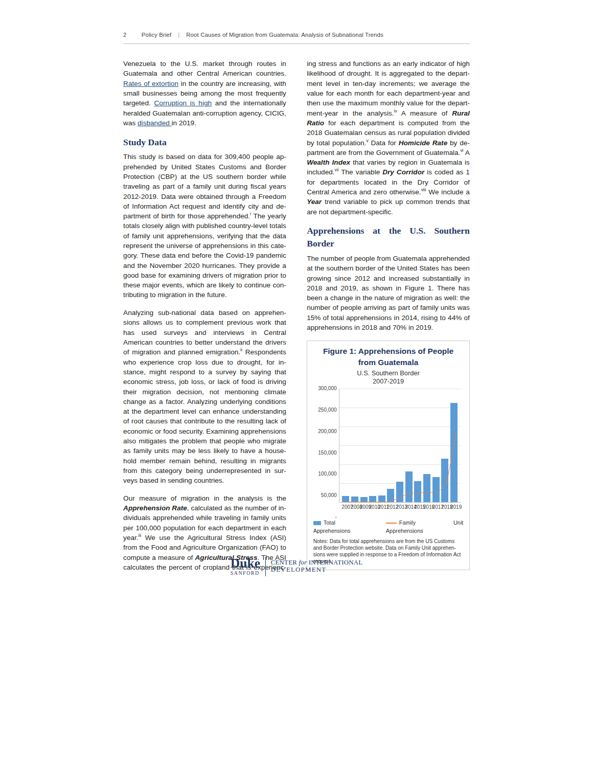2 Policy Brief | Root Causes of Migration from Guatemala: Analysis of Subnational Trends
Venezuela to the U.S. market through routes in Guatemala and other Central American countries. Rates of extortion in the country are increasing, with small businesses being among the most frequently targeted. Corruption is high and the internationally heralded Guatemalan anti-corruption agency, CICIG, was disbanded in 2019.
Study Data
This study is based on data for 309,400 people apprehended by United States Customs and Border Protection (CBP) at the US southern border while traveling as part of a family unit during fiscal years 2012-2019. Data were obtained through a Freedom of Information Act request and identify city and department of birth for those apprehended.i The yearly totals closely align with published country-level totals of family unit apprehensions, verifying that the data represent the universe of apprehensions in this category. These data end before the Covid-19 pandemic and the November 2020 hurricanes. They provide a good base for examining drivers of migration prior to these major events, which are likely to continue contributing to migration in the future.
Analyzing sub-national data based on apprehensions allows us to complement previous work that has used surveys and interviews in Central American countries to better understand the drivers of migration and planned emigration.ii Respondents who experience crop loss due to drought, for instance, might respond to a survey by saying that economic stress, job loss, or lack of food is driving their migration decision, not mentioning climate change as a factor. Analyzing underlying conditions at the department level can enhance understanding of root causes that contribute to the resulting lack of economic or food security. Examining apprehensions also mitigates the problem that people who migrate as family units may be less likely to have a household member remain behind, resulting in migrants from this category being underrepresented in surveys based in sending countries.
Our measure of migration in the analysis is the Apprehension Rate, calculated as the number of individuals apprehended while traveling in family units per 100,000 population for each department in each year.iii We use the Agricultural Stress Index (ASI) from the Food and Agriculture Organization (FAO) to compute a measure of Agricultural Stress. The ASI calculates the percent of cropland that is experiencing stress and functions as an early indicator of high likelihood of drought. It is aggregated to the department level in ten-day increments; we average the value for each month for each department-year and then use the maximum monthly value for the department-year in the analysis.iv A measure of Rural Ratio for each department is computed from the 2018 Guatemalan census as rural population divided by total population.v Data for Homicide Rate by department are from the Government of Guatemala.vi A Wealth Index that varies by region in Guatemala is included.vii The variable Dry Corridor is coded as 1 for departments located in the Dry Corridor of Central America and zero otherwise.viii We include a Year trend variable to pick up common trends that are not department-specific.
Apprehensions at the U.S. Southern Border
The number of people from Guatemala apprehended at the southern border of the United States has been growing since 2012 and increased substantially in 2018 and 2019, as shown in Figure 1. There has been a change in the nature of migration as well: the number of people arriving as part of family units was 15% of total apprehensions in 2014, rising to 44% of apprehensions in 2018 and 70% in 2019.
Figure 1: Apprehensions of People from Guatemala
U.S. Southern Border
2007-2019
300,000
250,000
200,000
150,000
100,000
50,000
-
2007200820092010201120122013201420152016201720182019
Total Apprehensions Family Unit Apprehensions
Notes: Data for total apprehensions are from the US Customs and Border Protection website. Data on Family Unit apprehensions were supplied in response to a Freedom of Information Act request.
Duke SANFORD
CENTER for INTERNATIONAL
DEVELOPMENT